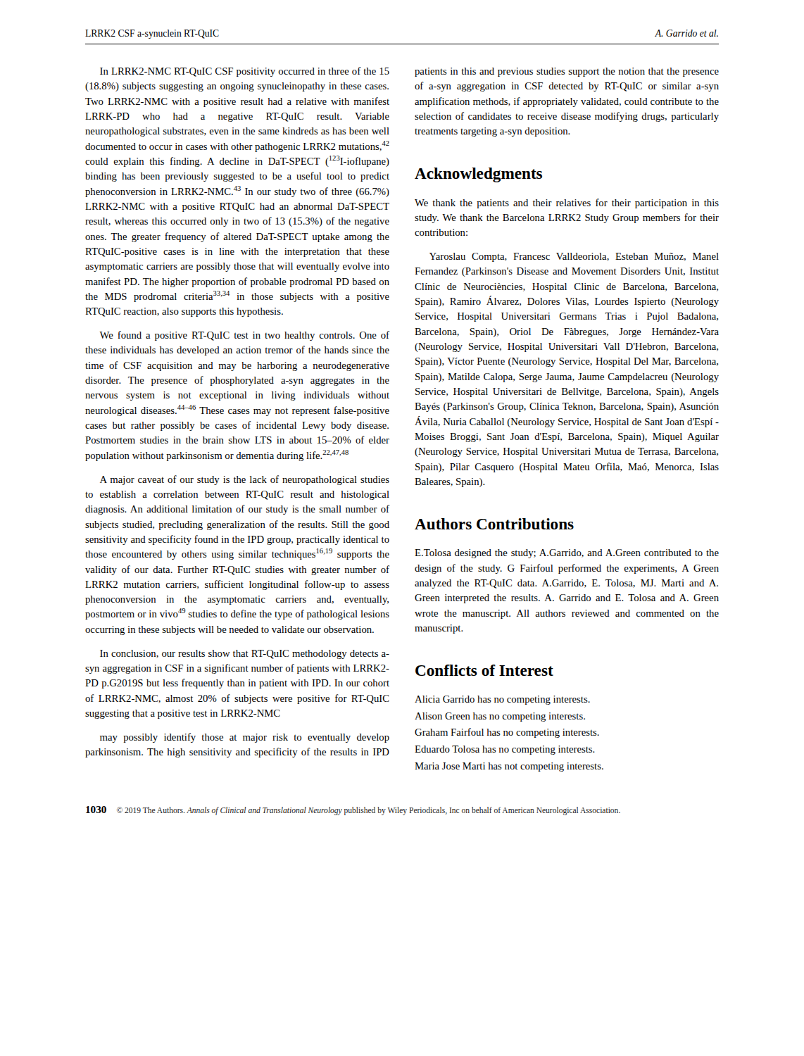LRRK2 CSF a-synuclein RT-QuIC A. Garrido et al.
In LRRK2-NMC RT-QuIC CSF positivity occurred in three of the 15 (18.8%) subjects suggesting an ongoing synucleinopathy in these cases. Two LRRK2-NMC with a positive result had a relative with manifest LRRK-PD who had a negative RT-QuIC result. Variable neuropathological substrates, even in the same kindreds as has been well documented to occur in cases with other pathogenic LRRK2 mutations,42 could explain this finding. A decline in DaT-SPECT (123I-ioflupane) binding has been previously suggested to be a useful tool to predict phenoconversion in LRRK2-NMC.43 In our study two of three (66.7%) LRRK2-NMC with a positive RTQuIC had an abnormal DaT-SPECT result, whereas this occurred only in two of 13 (15.3%) of the negative ones. The greater frequency of altered DaT-SPECT uptake among the RTQuIC-positive cases is in line with the interpretation that these asymptomatic carriers are possibly those that will eventually evolve into manifest PD. The higher proportion of probable prodromal PD based on the MDS prodromal criteria33,34 in those subjects with a positive RTQuIC reaction, also supports this hypothesis.
We found a positive RT-QuIC test in two healthy controls. One of these individuals has developed an action tremor of the hands since the time of CSF acquisition and may be harboring a neurodegenerative disorder. The presence of phosphorylated a-syn aggregates in the nervous system is not exceptional in living individuals without neurological diseases.44–46 These cases may not represent false-positive cases but rather possibly be cases of incidental Lewy body disease. Postmortem studies in the brain show LTS in about 15–20% of elder population without parkinsonism or dementia during life.22,47,48
A major caveat of our study is the lack of neuropathological studies to establish a correlation between RT-QuIC result and histological diagnosis. An additional limitation of our study is the small number of subjects studied, precluding generalization of the results. Still the good sensitivity and specificity found in the IPD group, practically identical to those encountered by others using similar techniques16,19 supports the validity of our data. Further RT-QuIC studies with greater number of LRRK2 mutation carriers, sufficient longitudinal follow-up to assess phenoconversion in the asymptomatic carriers and, eventually, postmortem or in vivo49 studies to define the type of pathological lesions occurring in these subjects will be needed to validate our observation.
In conclusion, our results show that RT-QuIC methodology detects a-syn aggregation in CSF in a significant number of patients with LRRK2-PD p.G2019S but less frequently than in patient with IPD. In our cohort of LRRK2-NMC, almost 20% of subjects were positive for RT-QuIC suggesting that a positive test in LRRK2-NMC
may possibly identify those at major risk to eventually develop parkinsonism. The high sensitivity and specificity of the results in IPD patients in this and previous studies support the notion that the presence of a-syn aggregation in CSF detected by RT-QuIC or similar a-syn amplification methods, if appropriately validated, could contribute to the selection of candidates to receive disease modifying drugs, particularly treatments targeting a-syn deposition.
Acknowledgments
We thank the patients and their relatives for their participation in this study. We thank the Barcelona LRRK2 Study Group members for their contribution:
Yaroslau Compta, Francesc Valldeoriola, Esteban Muñoz, Manel Fernandez (Parkinson's Disease and Movement Disorders Unit, Institut Clínic de Neurociències, Hospital Clinic de Barcelona, Barcelona, Spain), Ramiro Álvarez, Dolores Vilas, Lourdes Ispierto (Neurology Service, Hospital Universitari Germans Trias i Pujol Badalona, Barcelona, Spain), Oriol De Fàbregues, Jorge Hernández-Vara (Neurology Service, Hospital Universitari Vall D'Hebron, Barcelona, Spain), Víctor Puente (Neurology Service, Hospital Del Mar, Barcelona, Spain), Matilde Calopa, Serge Jauma, Jaume Campdelacreu (Neurology Service, Hospital Universitari de Bellvitge, Barcelona, Spain), Angels Bayés (Parkinson's Group, Clínica Teknon, Barcelona, Spain), Asunción Ávila, Nuria Caballol (Neurology Service, Hospital de Sant Joan d'Espí - Moises Broggi, Sant Joan d'Espí, Barcelona, Spain), Miquel Aguilar (Neurology Service, Hospital Universitari Mutua de Terrasa, Barcelona, Spain), Pilar Casquero (Hospital Mateu Orfila, Maó, Menorca, Islas Baleares, Spain).
Authors Contributions
E.Tolosa designed the study; A.Garrido, and A.Green contributed to the design of the study. G Fairfoul performed the experiments, A Green analyzed the RT-QuIC data. A.Garrido, E. Tolosa, MJ. Marti and A. Green interpreted the results. A. Garrido and E. Tolosa and A. Green wrote the manuscript. All authors reviewed and commented on the manuscript.
Conflicts of Interest
Alicia Garrido has no competing interests.
Alison Green has no competing interests.
Graham Fairfoul has no competing interests.
Eduardo Tolosa has no competing interests.
Maria Jose Marti has not competing interests.
1030 © 2019 The Authors. Annals of Clinical and Translational Neurology published by Wiley Periodicals, Inc on behalf of American Neurological Association.